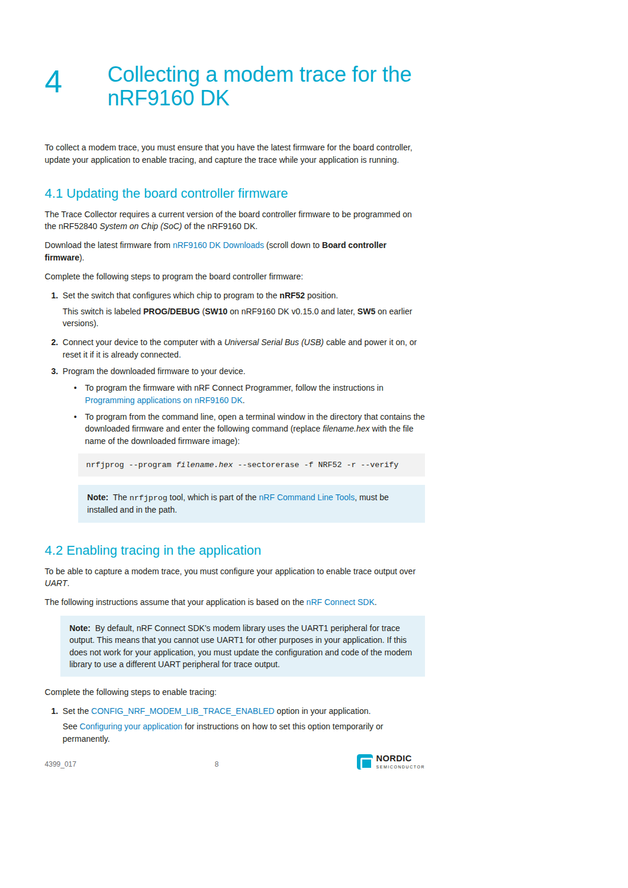4
Collecting a modem trace for the nRF9160 DK
To collect a modem trace, you must ensure that you have the latest firmware for the board controller, update your application to enable tracing, and capture the trace while your application is running.
4.1 Updating the board controller firmware
The Trace Collector requires a current version of the board controller firmware to be programmed on the nRF52840 System on Chip (SoC) of the nRF9160 DK.
Download the latest firmware from nRF9160 DK Downloads (scroll down to Board controller firmware).
Complete the following steps to program the board controller firmware:
Set the switch that configures which chip to program to the nRF52 position.
This switch is labeled PROG/DEBUG (SW10 on nRF9160 DK v0.15.0 and later, SW5 on earlier versions).
Connect your device to the computer with a Universal Serial Bus (USB) cable and power it on, or reset it if it is already connected.
Program the downloaded firmware to your device.
To program the firmware with nRF Connect Programmer, follow the instructions in Programming applications on nRF9160 DK.
To program from the command line, open a terminal window in the directory that contains the downloaded firmware and enter the following command (replace filename.hex with the file name of the downloaded firmware image):
nrfjprog --program filename.hex --sectorerase -f NRF52 -r --verify
Note: The nrfjprog tool, which is part of the nRF Command Line Tools, must be installed and in the path.
4.2 Enabling tracing in the application
To be able to capture a modem trace, you must configure your application to enable trace output over UART.
The following instructions assume that your application is based on the nRF Connect SDK.
Note: By default, nRF Connect SDK's modem library uses the UART1 peripheral for trace output. This means that you cannot use UART1 for other purposes in your application. If this does not work for your application, you must update the configuration and code of the modem library to use a different UART peripheral for trace output.
Complete the following steps to enable tracing:
Set the CONFIG_NRF_MODEM_LIB_TRACE_ENABLED option in your application.
See Configuring your application for instructions on how to set this option temporarily or permanently.
4399_017
8
NORDIC
Semiconductor